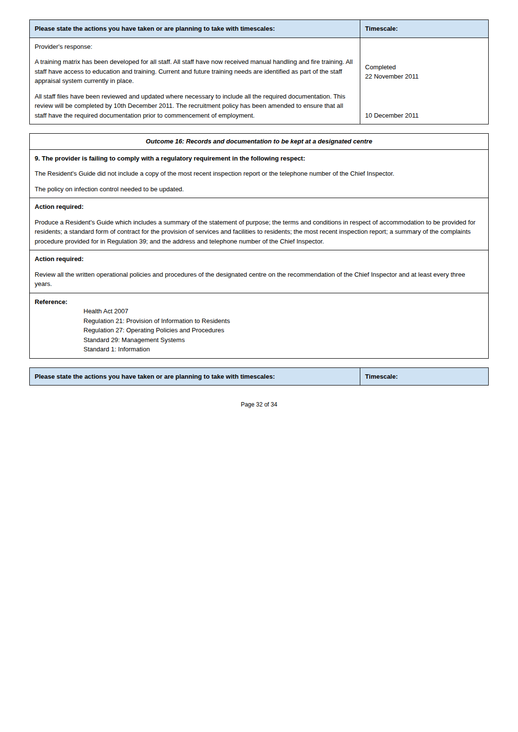| Please state the actions you have taken or are planning to take with timescales: | Timescale: |
| Provider's response: A training matrix has been developed for all staff. All staff have now received manual handling and fire training. All staff have access to education and training. Current and future training needs are identified as part of the staff appraisal system currently in place. All staff files have been reviewed and updated where necessary to include all the required documentation. This review will be completed by 10th December 2011. The recruitment policy has been amended to ensure that all staff have the required documentation prior to commencement of employment. | Completed 22 November 2011 10 December 2011 |
Outcome 16: Records and documentation to be kept at a designated centre
| 9. The provider is failing to comply with a regulatory requirement in the following respect: The Resident's Guide did not include a copy of the most recent inspection report or the telephone number of the Chief Inspector. The policy on infection control needed to be updated. |
| Action required: Produce a Resident's Guide which includes a summary of the statement of purpose; the terms and conditions in respect of accommodation to be provided for residents; a standard form of contract for the provision of services and facilities to residents; the most recent inspection report; a summary of the complaints procedure provided for in Regulation 39; and the address and telephone number of the Chief Inspector. |
| Action required: Review all the written operational policies and procedures of the designated centre on the recommendation of the Chief Inspector and at least every three years. |
| Reference: Health Act 2007 Regulation 21: Provision of Information to Residents Regulation 27: Operating Policies and Procedures Standard 29: Management Systems Standard 1: Information |
| Please state the actions you have taken or are planning to take with timescales: | Timescale: |
Page 32 of 34